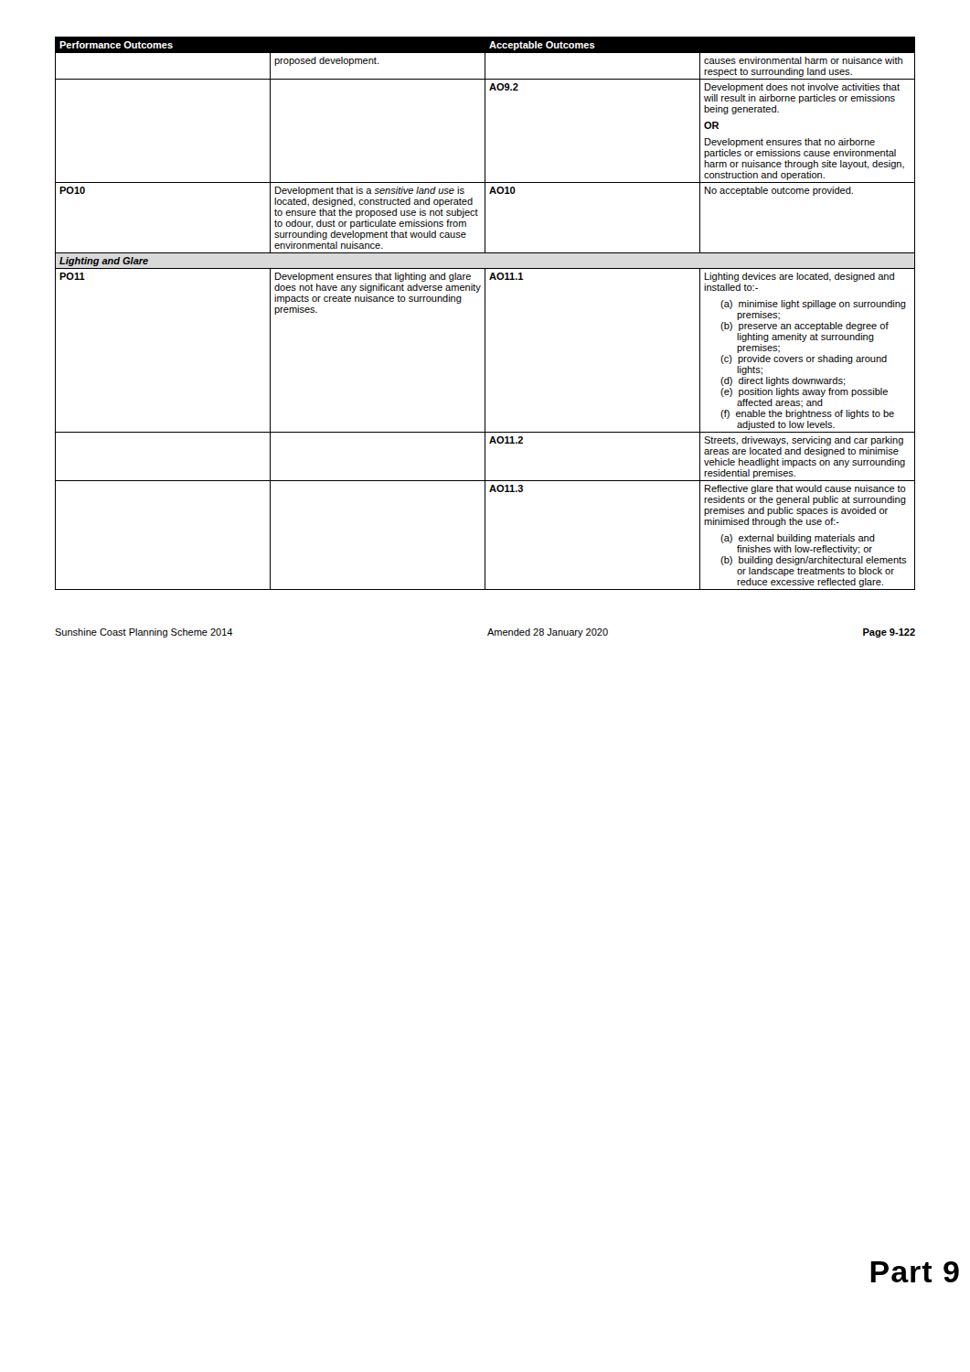| Performance Outcomes | Acceptable Outcomes |
| --- | --- |
| | proposed development. | | causes environmental harm or nuisance with respect to surrounding land uses. |
| | | AO9.2 | Development does not involve activities that will result in airborne particles or emissions being generated. OR Development ensures that no airborne particles or emissions cause environmental harm or nuisance through site layout, design, construction and operation. |
| PO10 | Development that is a sensitive land use is located, designed, constructed and operated to ensure that the proposed use is not subject to odour, dust or particulate emissions from surrounding development that would cause environmental nuisance. | AO10 | No acceptable outcome provided. |
| Lighting and Glare |
| PO11 | Development ensures that lighting and glare does not have any significant adverse amenity impacts or create nuisance to surrounding premises. | AO11.1 | Lighting devices are located, designed and installed to:- (a) minimise light spillage on surrounding premises; (b) preserve an acceptable degree of lighting amenity at surrounding premises; (c) provide covers or shading around lights; (d) direct lights downwards; (e) position lights away from possible affected areas; and (f) enable the brightness of lights to be adjusted to low levels. |
| | | AO11.2 | Streets, driveways, servicing and car parking areas are located and designed to minimise vehicle headlight impacts on any surrounding residential premises. |
| | | AO11.3 | Reflective glare that would cause nuisance to residents or the general public at surrounding premises and public spaces is avoided or minimised through the use of:- (a) external building materials and finishes with low-reflectivity; or (b) building design/architectural elements or landscape treatments to block or reduce excessive reflected glare. |
Part 9
Sunshine Coast Planning Scheme 2014
Amended 28 January 2020
Page 9-122